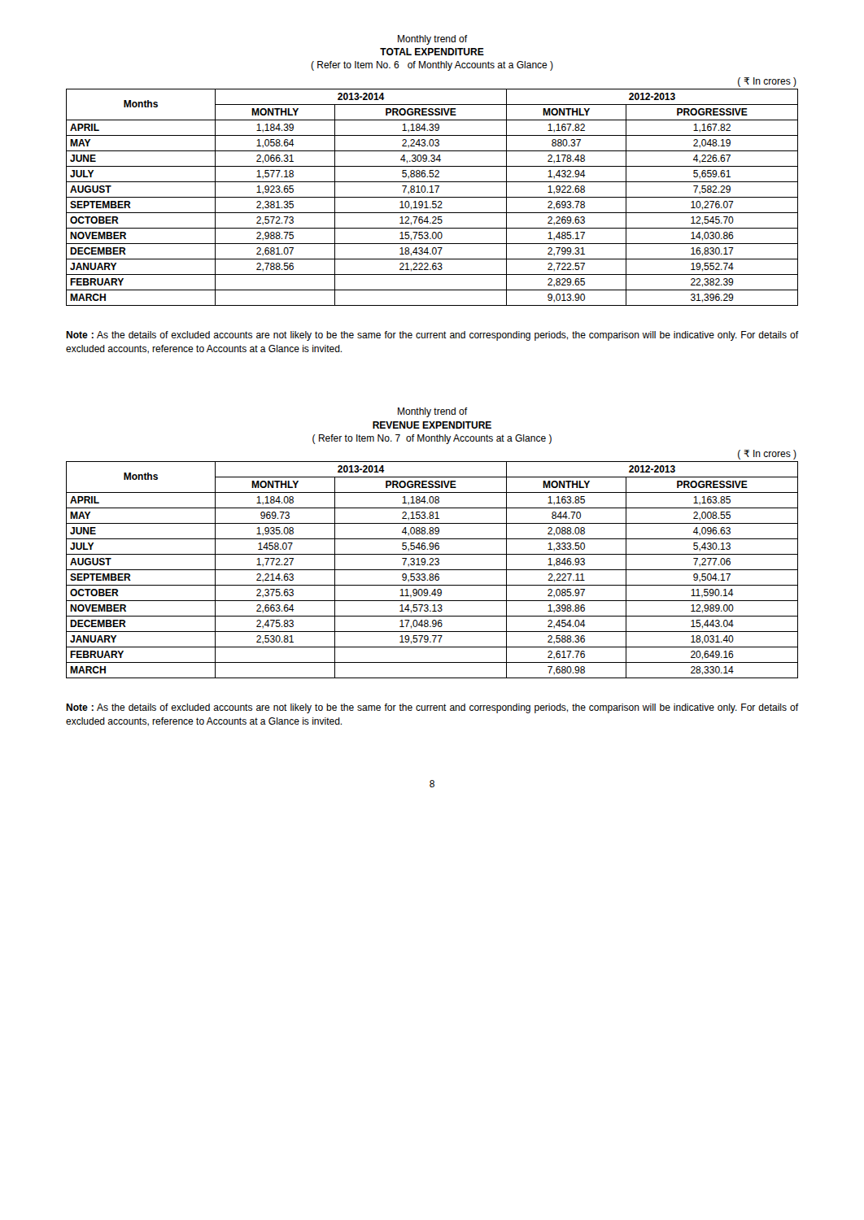Monthly trend of
TOTAL EXPENDITURE
( Refer to Item No. 6 of Monthly Accounts at a Glance )
( ₹ In crores )
| Months | 2013-2014 | 2012-2013 |
| --- | --- | --- |
| MONTHLY | PROGRESSIVE | MONTHLY | PROGRESSIVE |
| APRIL | 1,184.39 | 1,184.39 | 1,167.82 | 1,167.82 |
| MAY | 1,058.64 | 2,243.03 | 880.37 | 2,048.19 |
| JUNE | 2,066.31 | 4,.309.34 | 2,178.48 | 4,226.67 |
| JULY | 1,577.18 | 5,886.52 | 1,432.94 | 5,659.61 |
| AUGUST | 1,923.65 | 7,810.17 | 1,922.68 | 7,582.29 |
| SEPTEMBER | 2,381.35 | 10,191.52 | 2,693.78 | 10,276.07 |
| OCTOBER | 2,572.73 | 12,764.25 | 2,269.63 | 12,545.70 |
| NOVEMBER | 2,988.75 | 15,753.00 | 1,485.17 | 14,030.86 |
| DECEMBER | 2,681.07 | 18,434.07 | 2,799.31 | 16,830.17 |
| JANUARY | 2,788.56 | 21,222.63 | 2,722.57 | 19,552.74 |
| FEBRUARY | | | 2,829.65 | 22,382.39 |
| MARCH | | | 9,013.90 | 31,396.29 |
Note : As the details of excluded accounts are not likely to be the same for the current and corresponding periods, the comparison will be indicative only. For details of excluded accounts, reference to Accounts at a Glance is invited.
Monthly trend of
REVENUE EXPENDITURE
( Refer to Item No. 7 of Monthly Accounts at a Glance )
( ₹ In crores )
| Months | 2013-2014 | 2012-2013 |
| --- | --- | --- |
| MONTHLY | PROGRESSIVE | MONTHLY | PROGRESSIVE |
| APRIL | 1,184.08 | 1,184.08 | 1,163.85 | 1,163.85 |
| MAY | 969.73 | 2,153.81 | 844.70 | 2,008.55 |
| JUNE | 1,935.08 | 4,088.89 | 2,088.08 | 4,096.63 |
| JULY | 1458.07 | 5,546.96 | 1,333.50 | 5,430.13 |
| AUGUST | 1,772.27 | 7,319.23 | 1,846.93 | 7,277.06 |
| SEPTEMBER | 2,214.63 | 9,533.86 | 2,227.11 | 9,504.17 |
| OCTOBER | 2,375.63 | 11,909.49 | 2,085.97 | 11,590.14 |
| NOVEMBER | 2,663.64 | 14,573.13 | 1,398.86 | 12,989.00 |
| DECEMBER | 2,475.83 | 17,048.96 | 2,454.04 | 15,443.04 |
| JANUARY | 2,530.81 | 19,579.77 | 2,588.36 | 18,031.40 |
| FEBRUARY | | | 2,617.76 | 20,649.16 |
| MARCH | | | 7,680.98 | 28,330.14 |
Note : As the details of excluded accounts are not likely to be the same for the current and corresponding periods, the comparison will be indicative only. For details of excluded accounts, reference to Accounts at a Glance is invited.
8